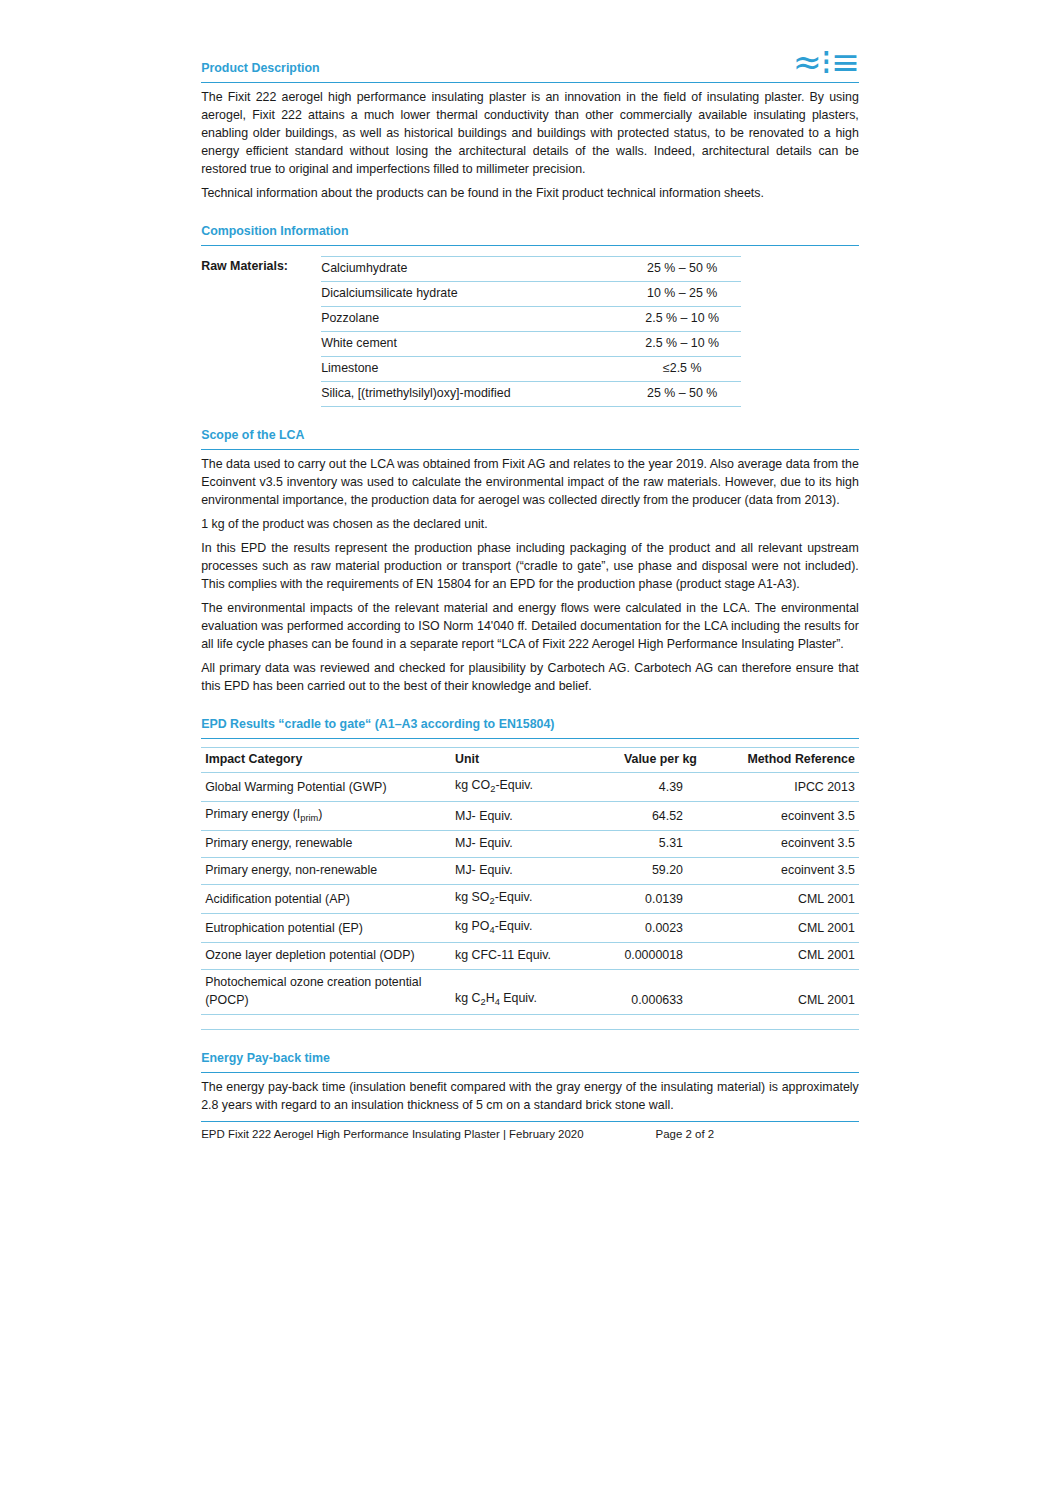≈⁝≡
Product Description
The Fixit 222 aerogel high performance insulating plaster is an innovation in the field of insulating plaster. By using aerogel, Fixit 222 attains a much lower thermal conductivity than other commercially available insulating plasters, enabling older buildings, as well as historical buildings and buildings with protected status, to be renovated to a high energy efficient standard without losing the architectural details of the walls. Indeed, architectural details can be restored true to original and imperfections filled to millimeter precision.
Technical information about the products can be found in the Fixit product technical information sheets.
Composition Information
Raw Materials:
| Calciumhydrate | 25 % – 50 % |
| Dicalciumsilicate hydrate | 10 % – 25 % |
| Pozzolane | 2.5 % – 10 % |
| White cement | 2.5 % – 10 % |
| Limestone | ≤2.5 % |
| Silica, [(trimethylsilyl)oxy]-modified | 25 % – 50 % |
Scope of the LCA
The data used to carry out the LCA was obtained from Fixit AG and relates to the year 2019. Also average data from the Ecoinvent v3.5 inventory was used to calculate the environmental impact of the raw materials. However, due to its high environmental importance, the production data for aerogel was collected directly from the producer (data from 2013).
1 kg of the product was chosen as the declared unit.
In this EPD the results represent the production phase including packaging of the product and all relevant upstream processes such as raw material production or transport (“cradle to gate”, use phase and disposal were not included). This complies with the requirements of EN 15804 for an EPD for the production phase (product stage A1-A3).
The environmental impacts of the relevant material and energy flows were calculated in the LCA. The environmental evaluation was performed according to ISO Norm 14'040 ff. Detailed documentation for the LCA including the results for all life cycle phases can be found in a separate report “LCA of Fixit 222 Aerogel High Performance Insulating Plaster”.
All primary data was reviewed and checked for plausibility by Carbotech AG. Carbotech AG can therefore ensure that this EPD has been carried out to the best of their knowledge and belief.
EPD Results “cradle to gate“ (A1–A3 according to EN15804)
| Impact Category | Unit | Value per kg | Method Reference |
| --- | --- | --- | --- |
| Global Warming Potential (GWP) | kg CO 2 -Equiv. | 4.39 | IPCC 2013 |
| Primary energy (I prim ) | MJ- Equiv. | 64.52 | ecoinvent 3.5 |
| Primary energy, renewable | MJ- Equiv. | 5.31 | ecoinvent 3.5 |
| Primary energy, non-renewable | MJ- Equiv. | 59.20 | ecoinvent 3.5 |
| Acidification potential (AP) | kg SO 2 -Equiv. | 0.0139 | CML 2001 |
| Eutrophication potential (EP) | kg PO 4 -Equiv. | 0.0023 | CML 2001 |
| Ozone layer depletion potential (ODP) | kg CFC-11 Equiv. | 0.0000018 | CML 2001 |
| Photochemical ozone creation potential (POCP) | kg C 2 H 4 Equiv. | 0.000633 | CML 2001 |
Energy Pay-back time
The energy pay-back time (insulation benefit compared with the gray energy of the insulating material) is approximately 2.8 years with regard to an insulation thickness of 5 cm on a standard brick stone wall.
EPD Fixit 222 Aerogel High Performance Insulating Plaster | February 2020
Page 2 of 2